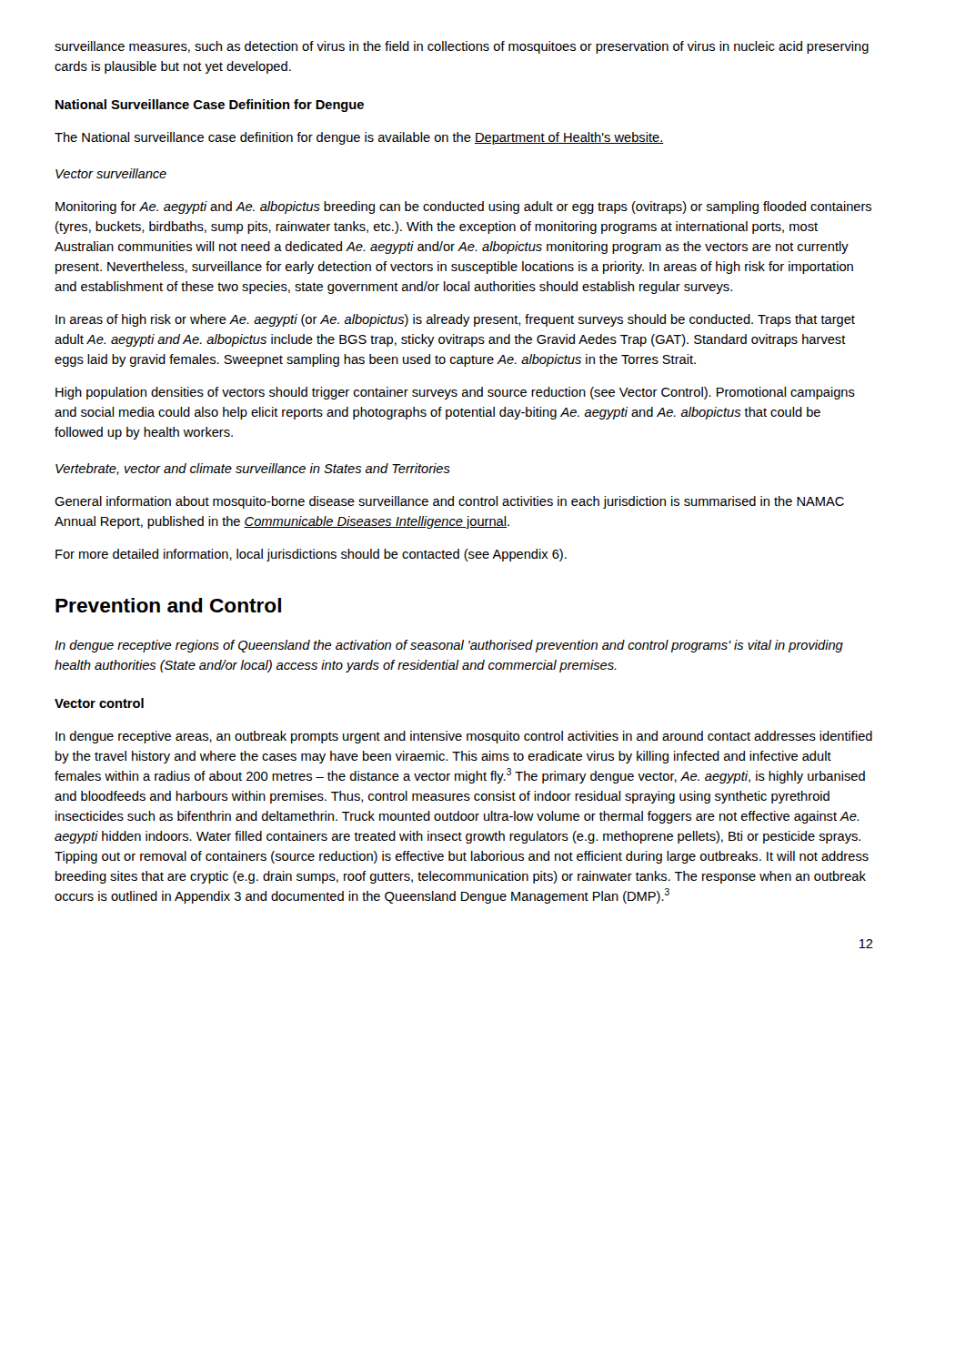surveillance measures, such as detection of virus in the field in collections of mosquitoes or preservation of virus in nucleic acid preserving cards is plausible but not yet developed.
National Surveillance Case Definition for Dengue
The National surveillance case definition for dengue is available on the Department of Health's website.
Vector surveillance
Monitoring for Ae. aegypti and Ae. albopictus breeding can be conducted using adult or egg traps (ovitraps) or sampling flooded containers (tyres, buckets, birdbaths, sump pits, rainwater tanks, etc.). With the exception of monitoring programs at international ports, most Australian communities will not need a dedicated Ae. aegypti and/or Ae. albopictus monitoring program as the vectors are not currently present. Nevertheless, surveillance for early detection of vectors in susceptible locations is a priority. In areas of high risk for importation and establishment of these two species, state government and/or local authorities should establish regular surveys.
In areas of high risk or where Ae. aegypti (or Ae. albopictus) is already present, frequent surveys should be conducted. Traps that target adult Ae. aegypti and Ae. albopictus include the BGS trap, sticky ovitraps and the Gravid Aedes Trap (GAT). Standard ovitraps harvest eggs laid by gravid females. Sweepnet sampling has been used to capture Ae. albopictus in the Torres Strait.
High population densities of vectors should trigger container surveys and source reduction (see Vector Control). Promotional campaigns and social media could also help elicit reports and photographs of potential day-biting Ae. aegypti and Ae. albopictus that could be followed up by health workers.
Vertebrate, vector and climate surveillance in States and Territories
General information about mosquito-borne disease surveillance and control activities in each jurisdiction is summarised in the NAMAC Annual Report, published in the Communicable Diseases Intelligence journal.
For more detailed information, local jurisdictions should be contacted (see Appendix 6).
Prevention and Control
In dengue receptive regions of Queensland the activation of seasonal 'authorised prevention and control programs' is vital in providing health authorities (State and/or local) access into yards of residential and commercial premises.
Vector control
In dengue receptive areas, an outbreak prompts urgent and intensive mosquito control activities in and around contact addresses identified by the travel history and where the cases may have been viraemic. This aims to eradicate virus by killing infected and infective adult females within a radius of about 200 metres – the distance a vector might fly.3 The primary dengue vector, Ae. aegypti, is highly urbanised and bloodfeeds and harbours within premises. Thus, control measures consist of indoor residual spraying using synthetic pyrethroid insecticides such as bifenthrin and deltamethrin. Truck mounted outdoor ultra-low volume or thermal foggers are not effective against Ae. aegypti hidden indoors. Water filled containers are treated with insect growth regulators (e.g. methoprene pellets), Bti or pesticide sprays. Tipping out or removal of containers (source reduction) is effective but laborious and not efficient during large outbreaks. It will not address breeding sites that are cryptic (e.g. drain sumps, roof gutters, telecommunication pits) or rainwater tanks. The response when an outbreak occurs is outlined in Appendix 3 and documented in the Queensland Dengue Management Plan (DMP).3
12